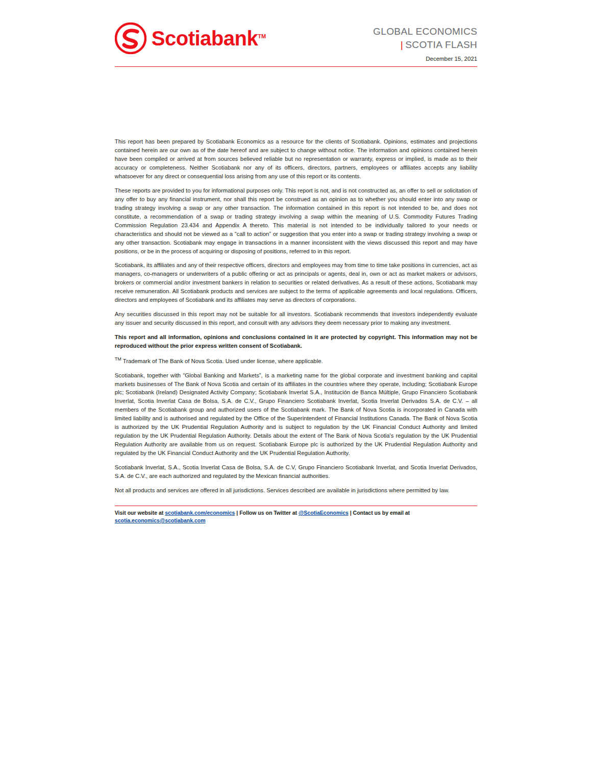ScotiabankTM
GLOBAL ECONOMICS
|SCOTIA FLASH
December 15, 2021
This report has been prepared by Scotiabank Economics as a resource for the clients of Scotiabank. Opinions, estimates and projections contained herein are our own as of the date hereof and are subject to change without notice. The information and opinions contained herein have been compiled or arrived at from sources believed reliable but no representation or warranty, express or implied, is made as to their accuracy or completeness. Neither Scotiabank nor any of its officers, directors, partners, employees or affiliates accepts any liability whatsoever for any direct or consequential loss arising from any use of this report or its contents.
These reports are provided to you for informational purposes only. This report is not, and is not constructed as, an offer to sell or solicitation of any offer to buy any financial instrument, nor shall this report be construed as an opinion as to whether you should enter into any swap or trading strategy involving a swap or any other transaction. The information contained in this report is not intended to be, and does not constitute, a recommendation of a swap or trading strategy involving a swap within the meaning of U.S. Commodity Futures Trading Commission Regulation 23.434 and Appendix A thereto. This material is not intended to be individually tailored to your needs or characteristics and should not be viewed as a “call to action” or suggestion that you enter into a swap or trading strategy involving a swap or any other transaction. Scotiabank may engage in transactions in a manner inconsistent with the views discussed this report and may have positions, or be in the process of acquiring or disposing of positions, referred to in this report.
Scotiabank, its affiliates and any of their respective officers, directors and employees may from time to time take positions in currencies, act as managers, co-managers or underwriters of a public offering or act as principals or agents, deal in, own or act as market makers or advisors, brokers or commercial and/or investment bankers in relation to securities or related derivatives. As a result of these actions, Scotiabank may receive remuneration. All Scotiabank products and services are subject to the terms of applicable agreements and local regulations. Officers, directors and employees of Scotiabank and its affiliates may serve as directors of corporations.
Any securities discussed in this report may not be suitable for all investors. Scotiabank recommends that investors independently evaluate any issuer and security discussed in this report, and consult with any advisors they deem necessary prior to making any investment.
This report and all information, opinions and conclusions contained in it are protected by copyright. This information may not be reproduced without the prior express written consent of Scotiabank.
TM Trademark of The Bank of Nova Scotia. Used under license, where applicable.
Scotiabank, together with “Global Banking and Markets”, is a marketing name for the global corporate and investment banking and capital markets businesses of The Bank of Nova Scotia and certain of its affiliates in the countries where they operate, including; Scotiabank Europe plc; Scotiabank (Ireland) Designated Activity Company; Scotiabank Inverlat S.A., Institución de Banca Múltiple, Grupo Financiero Scotiabank Inverlat, Scotia Inverlat Casa de Bolsa, S.A. de C.V., Grupo Financiero Scotiabank Inverlat, Scotia Inverlat Derivados S.A. de C.V. – all members of the Scotiabank group and authorized users of the Scotiabank mark. The Bank of Nova Scotia is incorporated in Canada with limited liability and is authorised and regulated by the Office of the Superintendent of Financial Institutions Canada. The Bank of Nova Scotia is authorized by the UK Prudential Regulation Authority and is subject to regulation by the UK Financial Conduct Authority and limited regulation by the UK Prudential Regulation Authority. Details about the extent of The Bank of Nova Scotia's regulation by the UK Prudential Regulation Authority are available from us on request. Scotiabank Europe plc is authorized by the UK Prudential Regulation Authority and regulated by the UK Financial Conduct Authority and the UK Prudential Regulation Authority.
Scotiabank Inverlat, S.A., Scotia Inverlat Casa de Bolsa, S.A. de C.V, Grupo Financiero Scotiabank Inverlat, and Scotia Inverlat Derivados, S.A. de C.V., are each authorized and regulated by the Mexican financial authorities.
Not all products and services are offered in all jurisdictions. Services described are available in jurisdictions where permitted by law.
Visit our website at scotiabank.com/economics | Follow us on Twitter at @ScotiaEconomics | Contact us by email at scotia.economics@scotiabank.com